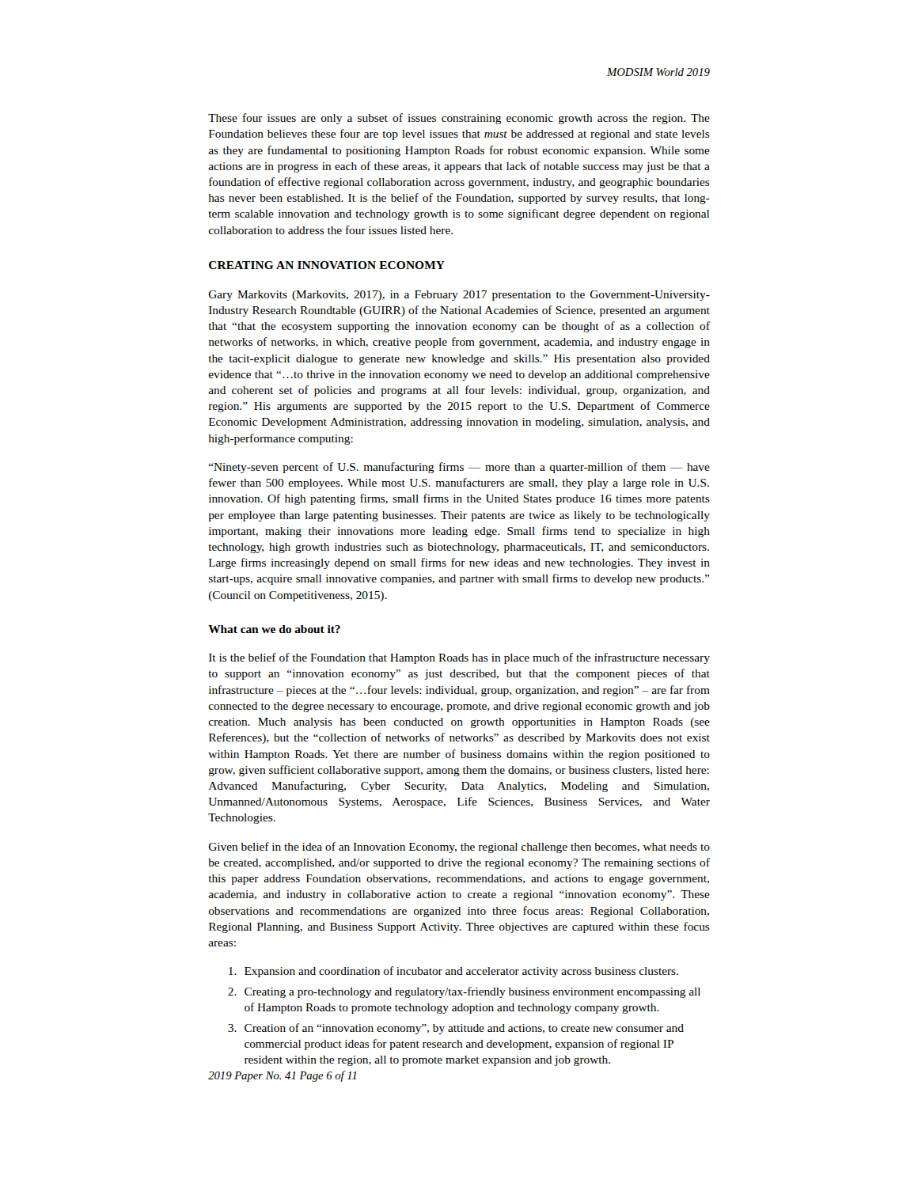MODSIM World 2019
These four issues are only a subset of issues constraining economic growth across the region. The Foundation believes these four are top level issues that must be addressed at regional and state levels as they are fundamental to positioning Hampton Roads for robust economic expansion. While some actions are in progress in each of these areas, it appears that lack of notable success may just be that a foundation of effective regional collaboration across government, industry, and geographic boundaries has never been established. It is the belief of the Foundation, supported by survey results, that long-term scalable innovation and technology growth is to some significant degree dependent on regional collaboration to address the four issues listed here.
Creating an Innovation Economy
Gary Markovits (Markovits, 2017), in a February 2017 presentation to the Government-University-Industry Research Roundtable (GUIRR) of the National Academies of Science, presented an argument that “that the ecosystem supporting the innovation economy can be thought of as a collection of networks of networks, in which, creative people from government, academia, and industry engage in the tacit-explicit dialogue to generate new knowledge and skills.” His presentation also provided evidence that “…to thrive in the innovation economy we need to develop an additional comprehensive and coherent set of policies and programs at all four levels: individual, group, organization, and region.” His arguments are supported by the 2015 report to the U.S. Department of Commerce Economic Development Administration, addressing innovation in modeling, simulation, analysis, and high-performance computing:
“Ninety-seven percent of U.S. manufacturing firms — more than a quarter-million of them — have fewer than 500 employees. While most U.S. manufacturers are small, they play a large role in U.S. innovation. Of high patenting firms, small firms in the United States produce 16 times more patents per employee than large patenting businesses. Their patents are twice as likely to be technologically important, making their innovations more leading edge. Small firms tend to specialize in high technology, high growth industries such as biotechnology, pharmaceuticals, IT, and semiconductors. Large firms increasingly depend on small firms for new ideas and new technologies. They invest in start-ups, acquire small innovative companies, and partner with small firms to develop new products.” (Council on Competitiveness, 2015).
What can we do about it?
It is the belief of the Foundation that Hampton Roads has in place much of the infrastructure necessary to support an “innovation economy” as just described, but that the component pieces of that infrastructure – pieces at the “…four levels: individual, group, organization, and region” – are far from connected to the degree necessary to encourage, promote, and drive regional economic growth and job creation. Much analysis has been conducted on growth opportunities in Hampton Roads (see References), but the “collection of networks of networks” as described by Markovits does not exist within Hampton Roads. Yet there are number of business domains within the region positioned to grow, given sufficient collaborative support, among them the domains, or business clusters, listed here: Advanced Manufacturing, Cyber Security, Data Analytics, Modeling and Simulation, Unmanned/Autonomous Systems, Aerospace, Life Sciences, Business Services, and Water Technologies.
Given belief in the idea of an Innovation Economy, the regional challenge then becomes, what needs to be created, accomplished, and/or supported to drive the regional economy? The remaining sections of this paper address Foundation observations, recommendations, and actions to engage government, academia, and industry in collaborative action to create a regional “innovation economy”. These observations and recommendations are organized into three focus areas: Regional Collaboration, Regional Planning, and Business Support Activity. Three objectives are captured within these focus areas:
Expansion and coordination of incubator and accelerator activity across business clusters.
Creating a pro-technology and regulatory/tax-friendly business environment encompassing all of Hampton Roads to promote technology adoption and technology company growth.
Creation of an “innovation economy”, by attitude and actions, to create new consumer and commercial product ideas for patent research and development, expansion of regional IP resident within the region, all to promote market expansion and job growth.
2019 Paper No. 41 Page 6 of 11